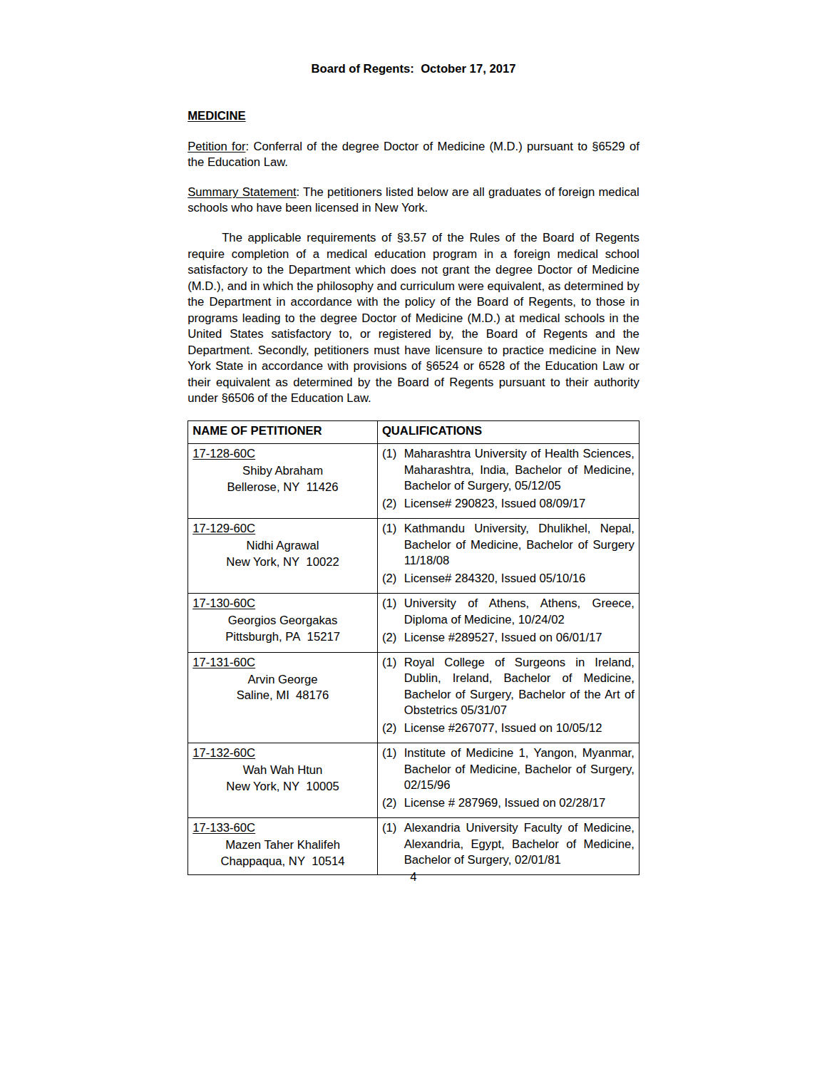Board of Regents: October 17, 2017
MEDICINE
Petition for: Conferral of the degree Doctor of Medicine (M.D.) pursuant to §6529 of the Education Law.
Summary Statement: The petitioners listed below are all graduates of foreign medical schools who have been licensed in New York.
The applicable requirements of §3.57 of the Rules of the Board of Regents require completion of a medical education program in a foreign medical school satisfactory to the Department which does not grant the degree Doctor of Medicine (M.D.), and in which the philosophy and curriculum were equivalent, as determined by the Department in accordance with the policy of the Board of Regents, to those in programs leading to the degree Doctor of Medicine (M.D.) at medical schools in the United States satisfactory to, or registered by, the Board of Regents and the Department. Secondly, petitioners must have licensure to practice medicine in New York State in accordance with provisions of §6524 or 6528 of the Education Law or their equivalent as determined by the Board of Regents pursuant to their authority under §6506 of the Education Law.
| NAME OF PETITIONER | QUALIFICATIONS |
| --- | --- |
| 17-128-60C Shiby Abraham Bellerose, NY 11426 | Maharashtra University of Health Sciences, Maharashtra, India, Bachelor of Medicine, Bachelor of Surgery, 05/12/05 License# 290823, Issued 08/09/17 |
| 17-129-60C Nidhi Agrawal New York, NY 10022 | Kathmandu University, Dhulikhel, Nepal, Bachelor of Medicine, Bachelor of Surgery 11/18/08 License# 284320, Issued 05/10/16 |
| 17-130-60C Georgios Georgakas Pittsburgh, PA 15217 | University of Athens, Athens, Greece, Diploma of Medicine, 10/24/02 License #289527, Issued on 06/01/17 |
| 17-131-60C Arvin George Saline, MI 48176 | Royal College of Surgeons in Ireland, Dublin, Ireland, Bachelor of Medicine, Bachelor of Surgery, Bachelor of the Art of Obstetrics 05/31/07 License #267077, Issued on 10/05/12 |
| 17-132-60C Wah Wah Htun New York, NY 10005 | Institute of Medicine 1, Yangon, Myanmar, Bachelor of Medicine, Bachelor of Surgery, 02/15/96 License # 287969, Issued on 02/28/17 |
| 17-133-60C Mazen Taher Khalifeh Chappaqua, NY 10514 | Alexandria University Faculty of Medicine, Alexandria, Egypt, Bachelor of Medicine, Bachelor of Surgery, 02/01/81 |
4